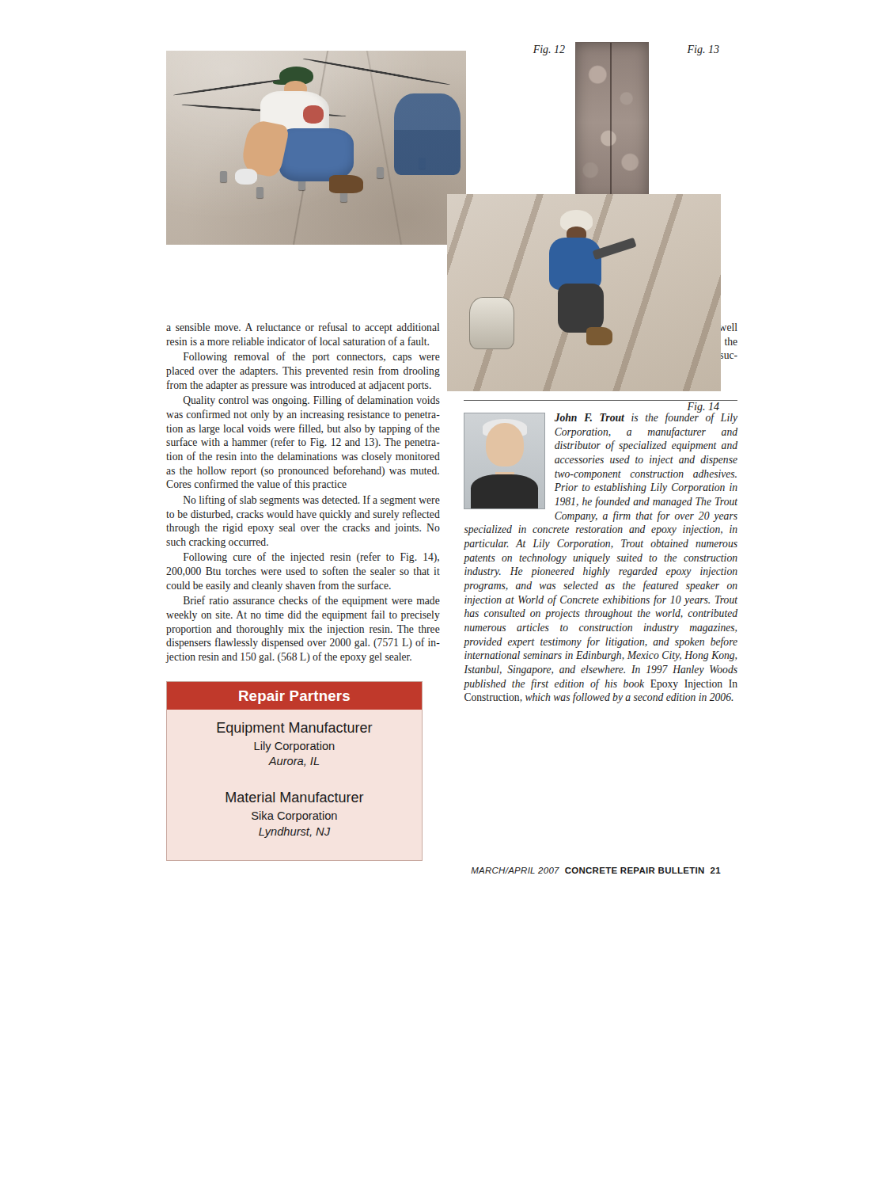Fig. 12 Fig. 13
Fig. 14
a sensible move. A reluctance or refusal to accept additional resin is a more reliable indicator of local saturation of a fault.
Following removal of the port connectors, caps were placed over the adapters. This prevented resin from drooling from the adapter as pressure was introduced at adjacent ports.
Quality control was ongoing. Filling of delamination voids was confirmed not only by an increasing resistance to penetration as large local voids were filled, but also by tapping of the surface with a hammer (refer to Fig. 12 and 13). The penetration of the resin into the delaminations was closely monitored as the hollow report (so pronounced beforehand) was muted. Cores confirmed the value of this practice
No lifting of slab segments was detected. If a segment were to be disturbed, cracks would have quickly and surely reflected through the rigid epoxy seal over the cracks and joints. No such cracking occurred.
Following cure of the injected resin (refer to Fig. 14), 200,000 Btu torches were used to soften the sealer so that it could be easily and cleanly shaven from the surface.
Brief ratio assurance checks of the equipment were made weekly on site. At no time did the equipment fail to precisely proportion and thoroughly mix the injection resin. The three dispensers flawlessly dispensed over 2000 gal. (7571 L) of injection resin and 150 gal. (568 L) of the epoxy gel sealer.
Repair Partners
Equipment Manufacturer
Lily Corporation
Aurora, IL
Material Manufacturer
Sika Corporation
Lyndhurst, NJ
The final crew of eight workers completed the project well within the required 2 months. The right equipment and the right product for the job can make all the difference in a successful completion.
John F. Trout is the founder of Lily Corporation, a manufacturer and distributor of specialized equipment and accessories used to inject and dispense two-component construction adhesives. Prior to establishing Lily Corporation in 1981, he founded and managed The Trout Company, a firm that for over 20 years specialized in concrete restoration and epoxy injection, in particular. At Lily Corporation, Trout obtained numerous patents on technology uniquely suited to the construction industry. He pioneered highly regarded epoxy injection programs, and was selected as the featured speaker on injection at World of Concrete exhibitions for 10 years. Trout has consulted on projects throughout the world, contributed numerous articles to construction industry magazines, provided expert testimony for litigation, and spoken before international seminars in Edinburgh, Mexico City, Hong Kong, Istanbul, Singapore, and elsewhere. In 1997 Hanley Woods published the first edition of his book Epoxy Injection In Construction, which was followed by a second edition in 2006.
MARCH/APRIL 2007 CONCRETE REPAIR BULLETIN 21